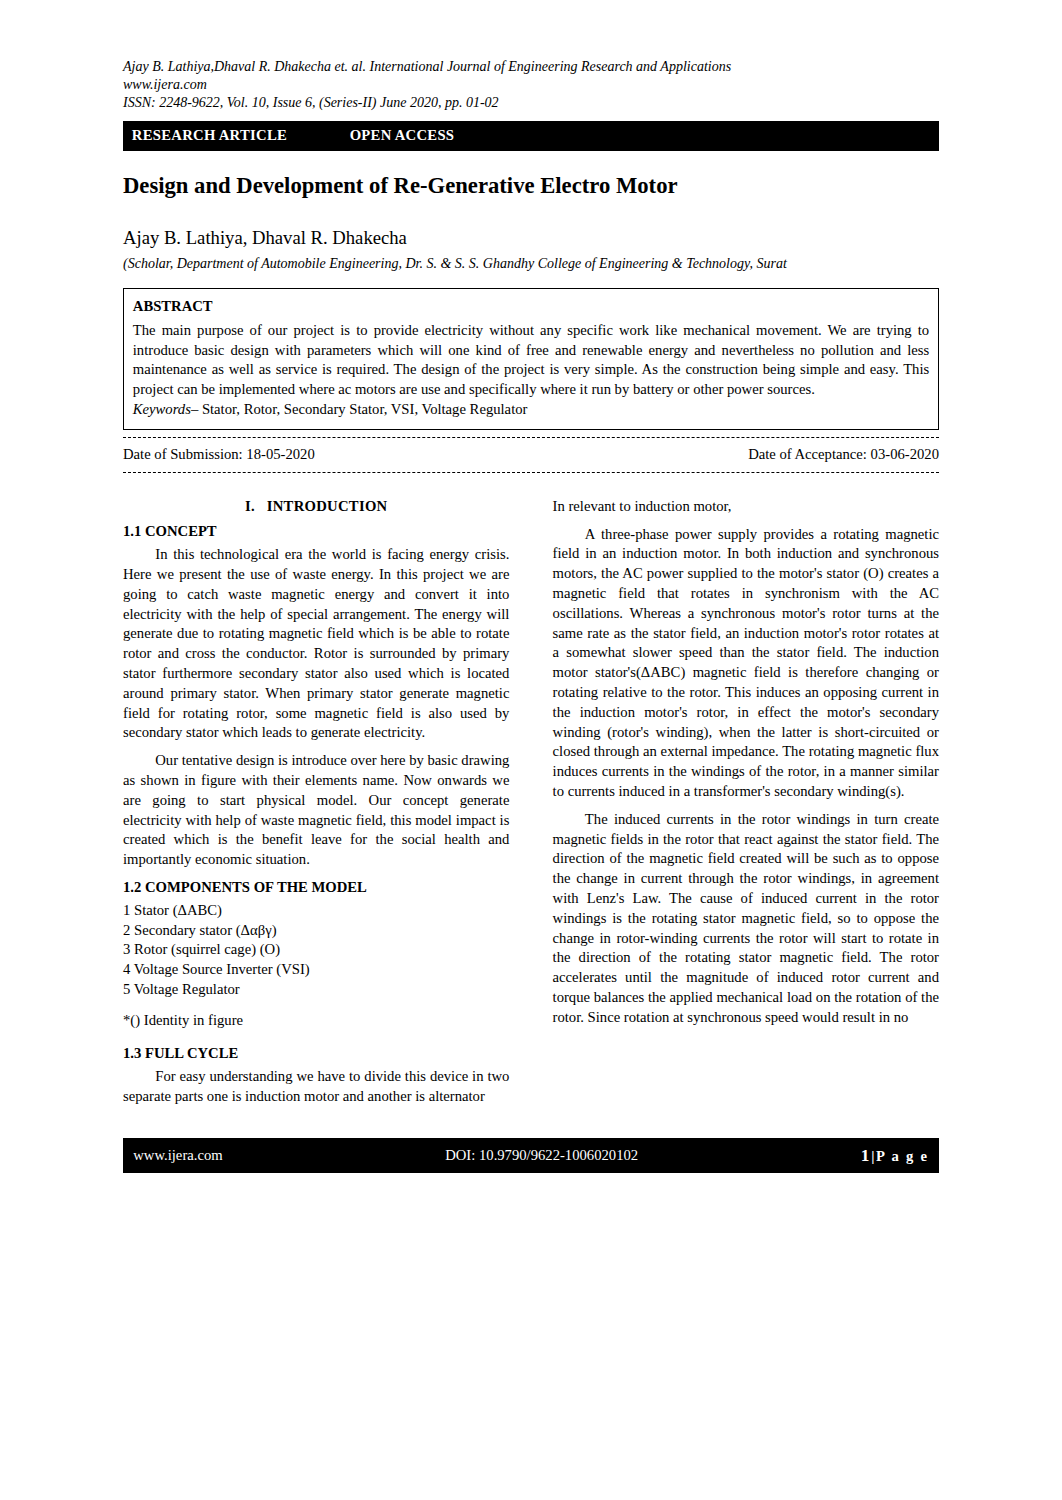Ajay B. Lathiya,Dhaval R. Dhakecha et. al. International Journal of Engineering Research and Applications
www.ijera.com
ISSN: 2248-9622, Vol. 10, Issue 6, (Series-II) June 2020, pp. 01-02
RESEARCH ARTICLE OPEN ACCESS
Design and Development of Re-Generative Electro Motor
Ajay B. Lathiya, Dhaval R. Dhakecha
(Scholar, Department of Automobile Engineering, Dr. S. & S. S. Ghandhy College of Engineering & Technology, Surat
ABSTRACT
The main purpose of our project is to provide electricity without any specific work like mechanical movement. We are trying to introduce basic design with parameters which will one kind of free and renewable energy and nevertheless no pollution and less maintenance as well as service is required. The design of the project is very simple. As the construction being simple and easy. This project can be implemented where ac motors are use and specifically where it run by battery or other power sources.
Keywords– Stator, Rotor, Secondary Stator, VSI, Voltage Regulator
Date of Submission: 18-05-2020 Date of Acceptance: 03-06-2020
I. INTRODUCTION
1.1 CONCEPT
In this technological era the world is facing energy crisis. Here we present the use of waste energy. In this project we are going to catch waste magnetic energy and convert it into electricity with the help of special arrangement. The energy will generate due to rotating magnetic field which is be able to rotate rotor and cross the conductor. Rotor is surrounded by primary stator furthermore secondary stator also used which is located around primary stator. When primary stator generate magnetic field for rotating rotor, some magnetic field is also used by secondary stator which leads to generate electricity.
Our tentative design is introduce over here by basic drawing as shown in figure with their elements name. Now onwards we are going to start physical model. Our concept generate electricity with help of waste magnetic field, this model impact is created which is the benefit leave for the social health and importantly economic situation.
1.2 COMPONENTS OF THE MODEL
1 Stator (ΔABC)
2 Secondary stator (Δαβγ)
3 Rotor (squirrel cage) (O)
4 Voltage Source Inverter (VSI)
5 Voltage Regulator
*() Identity in figure
1.3 FULL CYCLE
For easy understanding we have to divide this device in two separate parts one is induction motor and another is alternator
In relevant to induction motor,
A three-phase power supply provides a rotating magnetic field in an induction motor. In both induction and synchronous motors, the AC power supplied to the motor's stator (O) creates a magnetic field that rotates in synchronism with the AC oscillations. Whereas a synchronous motor's rotor turns at the same rate as the stator field, an induction motor's rotor rotates at a somewhat slower speed than the stator field. The induction motor stator's(ΔABC) magnetic field is therefore changing or rotating relative to the rotor. This induces an opposing current in the induction motor's rotor, in effect the motor's secondary winding (rotor's winding), when the latter is short-circuited or closed through an external impedance. The rotating magnetic flux induces currents in the windings of the rotor, in a manner similar to currents induced in a transformer's secondary winding(s).
The induced currents in the rotor windings in turn create magnetic fields in the rotor that react against the stator field. The direction of the magnetic field created will be such as to oppose the change in current through the rotor windings, in agreement with Lenz's Law. The cause of induced current in the rotor windings is the rotating stator magnetic field, so to oppose the change in rotor-winding currents the rotor will start to rotate in the direction of the rotating stator magnetic field. The rotor accelerates until the magnitude of induced rotor current and torque balances the applied mechanical load on the rotation of the rotor. Since rotation at synchronous speed would result in no
www.ijera.com DOI: 10.9790/9622-1006020102 1|P a g e